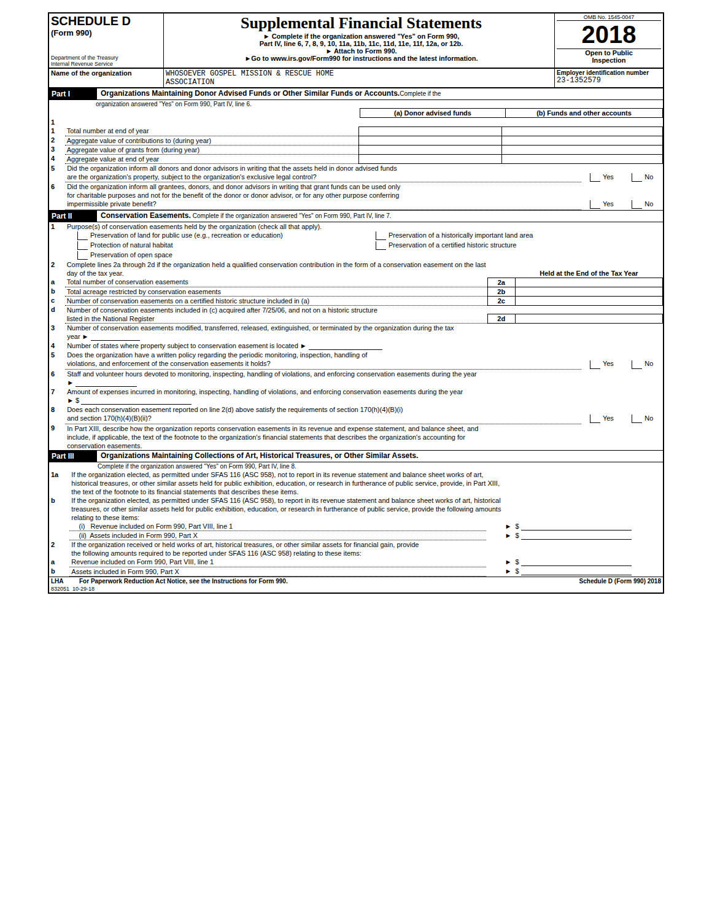| SCHEDULE D (Form 990) Department of the Treasury Internal Revenue Service | Supplemental Financial Statements ► Complete if the organization answered "Yes" on Form 990, Part IV, line 6, 7, 8, 9, 10, 11a, 11b, 11c, 11d, 11e, 11f, 12a, or 12b. ► Attach to Form 990. ►Go to www.irs.gov/Form990 for instructions and the latest information. | OMB No. 1545-0047 2018 Open to Public Inspection |
| Name of the organization | WHOSOEVER GOSPEL MISSION & RESCUE HOME ASSOCIATION | Employer identification number 23-1352579 |
| Part I | Organizations Maintaining Donor Advised Funds or Other Similar Funds or Accounts. Complete if the |
| organization answered "Yes" on Form 990, Part IV, line 6. |
| | (a) Donor advised funds | (b) Funds and other accounts |
| 1 | |
| 1 | Total number at end of year | | |
| 2 | Aggregate value of contributions to (during year) | | |
| 3 | Aggregate value of grants from (during year) | | |
| 4 | Aggregate value at end of year | | |
| 5 | Did the organization inform all donors and donor advisors in writing that the assets held in donor advised funds |
| | are the organization's property, subject to the organization's exclusive legal control? | Yes | No |
| 6 | Did the organization inform all grantees, donors, and donor advisors in writing that grant funds can be used only |
| | for charitable purposes and not for the benefit of the donor or donor advisor, or for any other purpose conferring |
| | impermissible private benefit? | Yes | No |
| Part II | Conservation Easements. Complete if the organization answered "Yes" on Form 990, Part IV, line 7. |
| 1 | Purpose(s) of conservation easements held by the organization (check all that apply). |
| | Preservation of land for public use (e.g., recreation or education) | Preservation of a historically important land area |
| | Protection of natural habitat | Preservation of a certified historic structure |
| | Preservation of open space | |
| 2 | Complete lines 2a through 2d if the organization held a qualified conservation contribution in the form of a conservation easement on the last |
| | day of the tax year. | | Held at the End of the Tax Year |
| a | Total number of conservation easements | 2a | |
| b | Total acreage restricted by conservation easements | 2b | |
| c | Number of conservation easements on a certified historic structure included in (a) | 2c | |
| d | Number of conservation easements included in (c) acquired after 7/25/06, and not on a historic structure | | |
| | listed in the National Register | 2d | |
| 3 | Number of conservation easements modified, transferred, released, extinguished, or terminated by the organization during the tax |
| | year ► |
| 4 | Number of states where property subject to conservation easement is located ► |
| 5 | Does the organization have a written policy regarding the periodic monitoring, inspection, handling of |
| | violations, and enforcement of the conservation easements it holds? | Yes | No |
| 6 | Staff and volunteer hours devoted to monitoring, inspecting, handling of violations, and enforcing conservation easements during the year |
| | ► |
| 7 | Amount of expenses incurred in monitoring, inspecting, handling of violations, and enforcing conservation easements during the year |
| | ► $ |
| 8 | Does each conservation easement reported on line 2(d) above satisfy the requirements of section 170(h)(4)(B)(i) |
| | and section 170(h)(4)(B)(ii)? | Yes | No |
| 9 | In Part XIII, describe how the organization reports conservation easements in its revenue and expense statement, and balance sheet, and |
| | include, if applicable, the text of the footnote to the organization's financial statements that describes the organization's accounting for |
| | conservation easements. |
| Part III | Organizations Maintaining Collections of Art, Historical Treasures, or Other Similar Assets. |
| | Complete if the organization answered "Yes" on Form 990, Part IV, line 8. |
| 1a | If the organization elected, as permitted under SFAS 116 (ASC 958), not to report in its revenue statement and balance sheet works of art, |
| | historical treasures, or other similar assets held for public exhibition, education, or research in furtherance of public service, provide, in Part XIII, |
| | the text of the footnote to its financial statements that describes these items. |
| b | If the organization elected, as permitted under SFAS 116 (ASC 958), to report in its revenue statement and balance sheet works of art, historical |
| | treasures, or other similar assets held for public exhibition, education, or research in furtherance of public service, provide the following amounts |
| | relating to these items: |
| | (i) Revenue included on Form 990, Part VIII, line 1 | ► | $ |
| | (ii) Assets included in Form 990, Part X | ► | $ |
| 2 | If the organization received or held works of art, historical treasures, or other similar assets for financial gain, provide |
| | the following amounts required to be reported under SFAS 116 (ASC 958) relating to these items: |
| a | Revenue included on Form 990, Part VIII, line 1 | ► | $ |
| b | Assets included in Form 990, Part X | ► | $ |
| LHA | For Paperwork Reduction Act Notice, see the Instructions for Form 990. | Schedule D (Form 990) 2018 |
| 832051 10-29-18 |